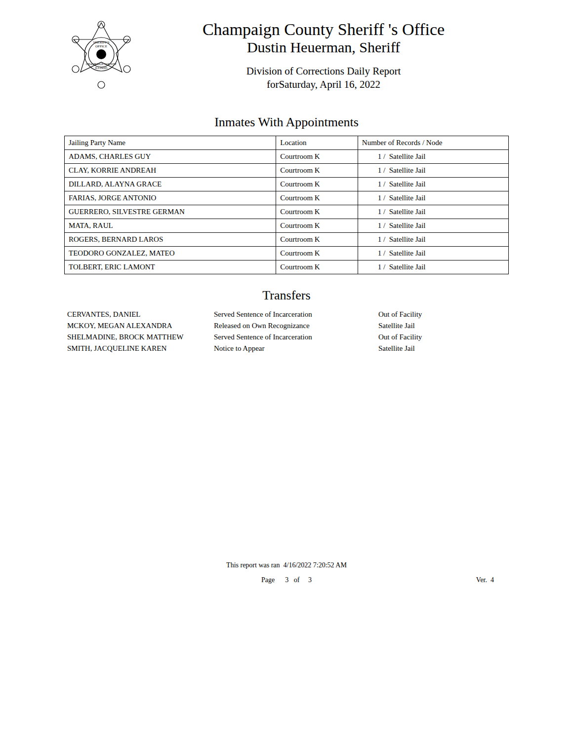SHERIFF'S OFFICE CHAMPAIGN COUNTY ILLINOIS
Champaign County Sheriff 's Office
Dustin Heuerman, Sheriff
Division of Corrections Daily Report
for Saturday, April 16, 2022
Inmates With Appointments
| Jailing Party Name | Location | Number of Records / Node |
| --- | --- | --- |
| ADAMS, CHARLES GUY | Courtroom K | 1 / Satellite Jail |
| CLAY, KORRIE ANDREAH | Courtroom K | 1 / Satellite Jail |
| DILLARD, ALAYNA GRACE | Courtroom K | 1 / Satellite Jail |
| FARIAS, JORGE ANTONIO | Courtroom K | 1 / Satellite Jail |
| GUERRERO, SILVESTRE GERMAN | Courtroom K | 1 / Satellite Jail |
| MATA, RAUL | Courtroom K | 1 / Satellite Jail |
| ROGERS, BERNARD LAROS | Courtroom K | 1 / Satellite Jail |
| TEODORO GONZALEZ, MATEO | Courtroom K | 1 / Satellite Jail |
| TOLBERT, ERIC LAMONT | Courtroom K | 1 / Satellite Jail |
Transfers
| CERVANTES, DANIEL | Served Sentence of Incarceration | Out of Facility |
| MCKOY, MEGAN ALEXANDRA | Released on Own Recognizance | Satellite Jail |
| SHELMADINE, BROCK MATTHEW | Served Sentence of Incarceration | Out of Facility |
| SMITH, JACQUELINE KAREN | Notice to Appear | Satellite Jail |
This report was ran 4/16/2022 7:20:52 AM
Page 3 of 3 Ver. 4